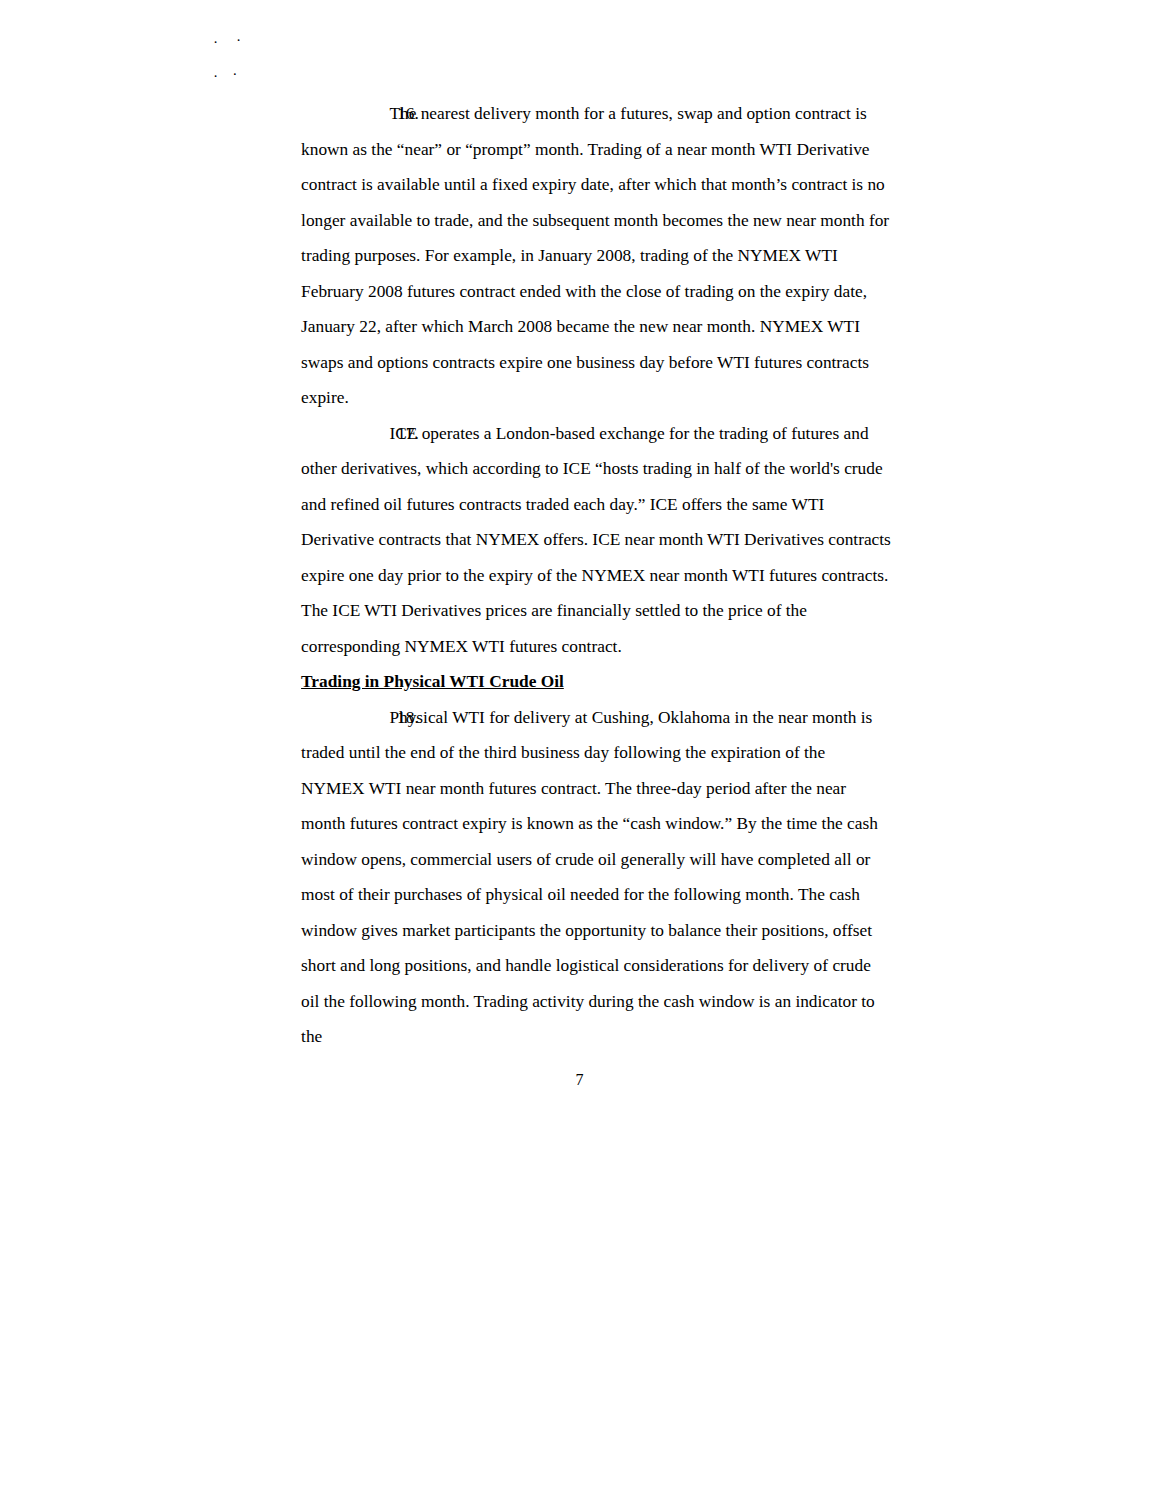. . . .
16. The nearest delivery month for a futures, swap and option contract is known as the “near” or “prompt” month. Trading of a near month WTI Derivative contract is available until a fixed expiry date, after which that month’s contract is no longer available to trade, and the subsequent month becomes the new near month for trading purposes. For example, in January 2008, trading of the NYMEX WTI February 2008 futures contract ended with the close of trading on the expiry date, January 22, after which March 2008 became the new near month. NYMEX WTI swaps and options contracts expire one business day before WTI futures contracts expire.
17. ICE operates a London-based exchange for the trading of futures and other derivatives, which according to ICE “hosts trading in half of the world's crude and refined oil futures contracts traded each day.” ICE offers the same WTI Derivative contracts that NYMEX offers. ICE near month WTI Derivatives contracts expire one day prior to the expiry of the NYMEX near month WTI futures contracts. The ICE WTI Derivatives prices are financially settled to the price of the corresponding NYMEX WTI futures contract.
Trading in Physical WTI Crude Oil
18. Physical WTI for delivery at Cushing, Oklahoma in the near month is traded until the end of the third business day following the expiration of the NYMEX WTI near month futures contract. The three-day period after the near month futures contract expiry is known as the “cash window.” By the time the cash window opens, commercial users of crude oil generally will have completed all or most of their purchases of physical oil needed for the following month. The cash window gives market participants the opportunity to balance their positions, offset short and long positions, and handle logistical considerations for delivery of crude oil the following month. Trading activity during the cash window is an indicator to the
7